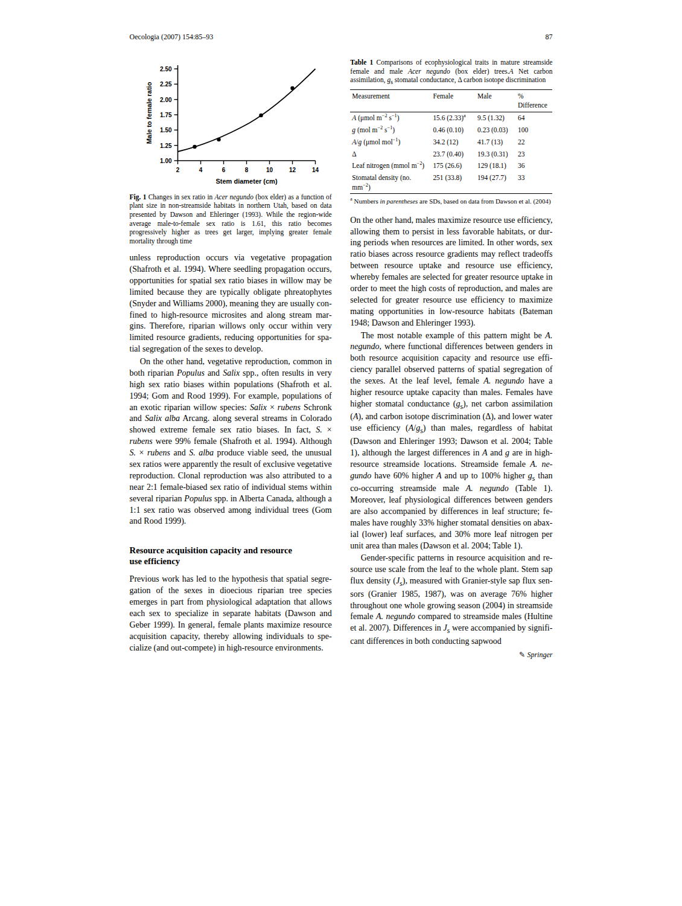Oecologia (2007) 154:85–93
87
1.00 1.25 1.50 1.75 2.00 2.25 2.50 2 4 6 8 10 12 14 Stem diameter (cm) Male to female ratio
Fig. 1 Changes in sex ratio in Acer negundo (box elder) as a function of plant size in non-streamside habitats in northern Utah, based on data presented by Dawson and Ehleringer (1993). While the region-wide average male-to-female sex ratio is 1.61, this ratio becomes progressively higher as trees get larger, implying greater female mortality through time
unless reproduction occurs via vegetative propagation (Shafroth et al. 1994). Where seedling propagation occurs, opportunities for spatial sex ratio biases in willow may be limited because they are typically obligate phreatophytes (Snyder and Williams 2000), meaning they are usually confined to high-resource microsites and along stream margins. Therefore, riparian willows only occur within very limited resource gradients, reducing opportunities for spatial segregation of the sexes to develop.
On the other hand, vegetative reproduction, common in both riparian Populus and Salix spp., often results in very high sex ratio biases within populations (Shafroth et al. 1994; Gom and Rood 1999). For example, populations of an exotic riparian willow species: Salix × rubens Schronk and Salix alba Arcang. along several streams in Colorado showed extreme female sex ratio biases. In fact, S. × rubens were 99% female (Shafroth et al. 1994). Although S. × rubens and S. alba produce viable seed, the unusual sex ratios were apparently the result of exclusive vegetative reproduction. Clonal reproduction was also attributed to a near 2:1 female-biased sex ratio of individual stems within several riparian Populus spp. in Alberta Canada, although a 1:1 sex ratio was observed among individual trees (Gom and Rood 1999).
Resource acquisition capacity and resource
use efficiency
Previous work has led to the hypothesis that spatial segregation of the sexes in dioecious riparian tree species emerges in part from physiological adaptation that allows each sex to specialize in separate habitats (Dawson and Geber 1999). In general, female plants maximize resource acquisition capacity, thereby allowing individuals to specialize (and out-compete) in high-resource environments.
Table 1 Comparisons of ecophysiological traits in mature streamside female and male Acer negundo (box elder) trees.A Net carbon assimilation, gs stomatal conductance, Δ carbon isotope discrimination
| Measurement | Female | Male | % Difference |
| --- | --- | --- | --- |
| A (μmol m −2 s −1 ) | 15.6 (2.33) a | 9.5 (1.32) | 64 |
| g (mol m −2 s −1 ) | 0.46 (0.10) | 0.23 (0.03) | 100 |
| A / g (μmol mol −1 ) | 34.2 (12) | 41.7 (13) | 22 |
| Δ | 23.7 (0.40) | 19.3 (0.31) | 23 |
| Leaf nitrogen (mmol m −2 ) | 175 (26.6) | 129 (18.1) | 36 |
| Stomatal density (no. mm −2 ) | 251 (33.8) | 194 (27.7) | 33 |
a Numbers in parentheses are SDs, based on data from Dawson et al. (2004)
On the other hand, males maximize resource use efficiency, allowing them to persist in less favorable habitats, or during periods when resources are limited. In other words, sex ratio biases across resource gradients may reflect tradeoffs between resource uptake and resource use efficiency, whereby females are selected for greater resource uptake in order to meet the high costs of reproduction, and males are selected for greater resource use efficiency to maximize mating opportunities in low-resource habitats (Bateman 1948; Dawson and Ehleringer 1993).
The most notable example of this pattern might be A. negundo, where functional differences between genders in both resource acquisition capacity and resource use efficiency parallel observed patterns of spatial segregation of the sexes. At the leaf level, female A. negundo have a higher resource uptake capacity than males. Females have higher stomatal conductance (gs), net carbon assimilation (A), and carbon isotope discrimination (Δ), and lower water use efficiency (A/gs) than males, regardless of habitat (Dawson and Ehleringer 1993; Dawson et al. 2004; Table 1), although the largest differences in A and g are in high-resource streamside locations. Streamside female A. negundo have 60% higher A and up to 100% higher gs than co-occurring streamside male A. negundo (Table 1). Moreover, leaf physiological differences between genders are also accompanied by differences in leaf structure; females have roughly 33% higher stomatal densities on abaxial (lower) leaf surfaces, and 30% more leaf nitrogen per unit area than males (Dawson et al. 2004; Table 1).
Gender-specific patterns in resource acquisition and resource use scale from the leaf to the whole plant. Stem sap flux density (Js), measured with Granier-style sap flux sensors (Granier 1985, 1987), was on average 76% higher throughout one whole growing season (2004) in streamside female A. negundo compared to streamside males (Hultine et al. 2007). Differences in Js were accompanied by significant differences in both conducting sapwood
✎Springer